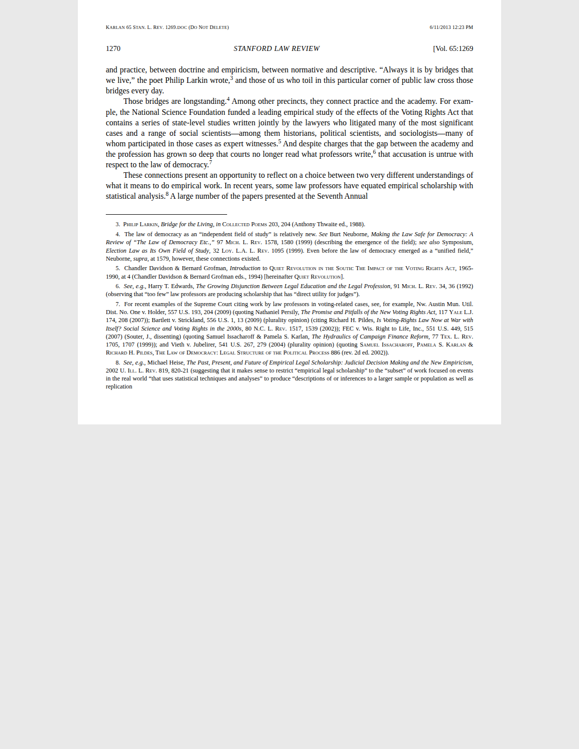KARLAN 65 STAN. L. REV. 1269.DOC (DO NOT DELETE) 6/11/2013 12:23 PM
1270 STANFORD LAW REVIEW [Vol. 65:1269
and practice, between doctrine and empiricism, between normative and descriptive. “Always it is by bridges that we live,” the poet Philip Larkin wrote,3 and those of us who toil in this particular corner of public law cross those bridges every day.
Those bridges are longstanding.4 Among other precincts, they connect practice and the academy. For example, the National Science Foundation funded a leading empirical study of the effects of the Voting Rights Act that contains a series of state-level studies written jointly by the lawyers who litigated many of the most significant cases and a range of social scientists—among them historians, political scientists, and sociologists—many of whom participated in those cases as expert witnesses.5 And despite charges that the gap between the academy and the profession has grown so deep that courts no longer read what professors write,6 that accusation is untrue with respect to the law of democracy.7
These connections present an opportunity to reflect on a choice between two very different understandings of what it means to do empirical work. In recent years, some law professors have equated empirical scholarship with statistical analysis.8 A large number of the papers presented at the Seventh Annual
3. Philip Larkin, Bridge for the Living, in Collected Poems 203, 204 (Anthony Thwaite ed., 1988).
4. The law of democracy as an “independent field of study” is relatively new. See Burt Neuborne, Making the Law Safe for Democracy: A Review of “The Law of Democracy Etc.,” 97 Mich. L. Rev. 1578, 1580 (1999) (describing the emergence of the field); see also Symposium, Election Law as Its Own Field of Study, 32 Loy. L.A. L. Rev. 1095 (1999). Even before the law of democracy emerged as a “unified field,” Neuborne, supra, at 1579, however, these connections existed.
5. Chandler Davidson & Bernard Grofman, Introduction to Quiet Revolution in the South: The Impact of the Voting Rights Act, 1965-1990, at 4 (Chandler Davidson & Bernard Grofman eds., 1994) [hereinafter Quiet Revolution].
6. See, e.g., Harry T. Edwards, The Growing Disjunction Between Legal Education and the Legal Profession, 91 Mich. L. Rev. 34, 36 (1992) (observing that “too few” law professors are producing scholarship that has “direct utility for judges”).
7. For recent examples of the Supreme Court citing work by law professors in voting-related cases, see, for example, Nw. Austin Mun. Util. Dist. No. One v. Holder, 557 U.S. 193, 204 (2009) (quoting Nathaniel Persily, The Promise and Pitfalls of the New Voting Rights Act, 117 Yale L.J. 174, 208 (2007)); Bartlett v. Strickland, 556 U.S. 1, 13 (2009) (plurality opinion) (citing Richard H. Pildes, Is Voting-Rights Law Now at War with Itself? Social Science and Voting Rights in the 2000s, 80 N.C. L. Rev. 1517, 1539 (2002)); FEC v. Wis. Right to Life, Inc., 551 U.S. 449, 515 (2007) (Souter, J., dissenting) (quoting Samuel Issacharoff & Pamela S. Karlan, The Hydraulics of Campaign Finance Reform, 77 Tex. L. Rev. 1705, 1707 (1999)); and Vieth v. Jubelirer, 541 U.S. 267, 279 (2004) (plurality opinion) (quoting Samuel Issacharoff, Pamela S. Karlan & Richard H. Pildes, The Law of Democracy: Legal Structure of the Political Process 886 (rev. 2d ed. 2002)).
8. See, e.g., Michael Heise, The Past, Present, and Future of Empirical Legal Scholarship: Judicial Decision Making and the New Empiricism, 2002 U. Ill. L. Rev. 819, 820-21 (suggesting that it makes sense to restrict “empirical legal scholarship” to the “subset” of work focused on events in the real world “that uses statistical techniques and analyses” to produce “descriptions of or inferences to a larger sample or population as well as replication